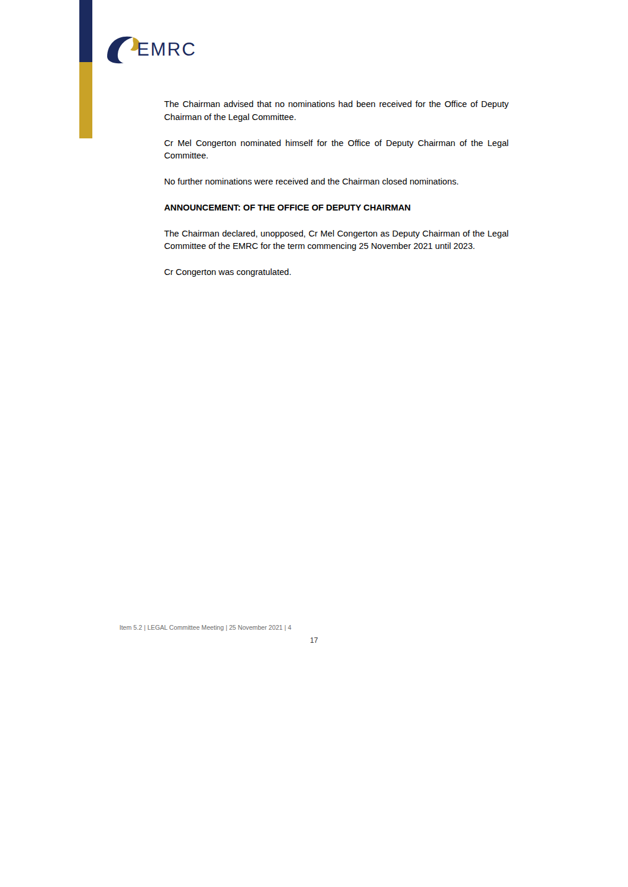EMRC
The Chairman advised that no nominations had been received for the Office of Deputy Chairman of the Legal Committee.
Cr Mel Congerton nominated himself for the Office of Deputy Chairman of the Legal Committee.
No further nominations were received and the Chairman closed nominations.
Announcement: of the Office of Deputy Chairman
The Chairman declared, unopposed, Cr Mel Congerton as Deputy Chairman of the Legal Committee of the EMRC for the term commencing 25 November 2021 until 2023.
Cr Congerton was congratulated.
Item 5.2 | LEGAL Committee Meeting | 25 November 2021 | 4
17